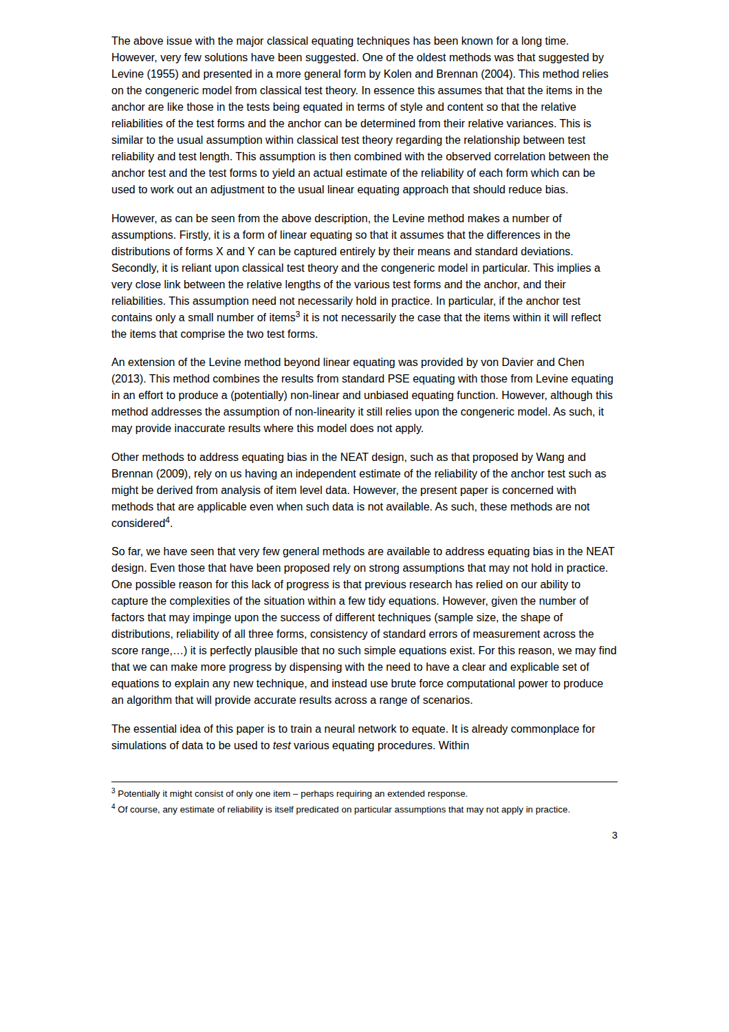The above issue with the major classical equating techniques has been known for a long time. However, very few solutions have been suggested. One of the oldest methods was that suggested by Levine (1955) and presented in a more general form by Kolen and Brennan (2004). This method relies on the congeneric model from classical test theory. In essence this assumes that that the items in the anchor are like those in the tests being equated in terms of style and content so that the relative reliabilities of the test forms and the anchor can be determined from their relative variances. This is similar to the usual assumption within classical test theory regarding the relationship between test reliability and test length. This assumption is then combined with the observed correlation between the anchor test and the test forms to yield an actual estimate of the reliability of each form which can be used to work out an adjustment to the usual linear equating approach that should reduce bias.
However, as can be seen from the above description, the Levine method makes a number of assumptions. Firstly, it is a form of linear equating so that it assumes that the differences in the distributions of forms X and Y can be captured entirely by their means and standard deviations. Secondly, it is reliant upon classical test theory and the congeneric model in particular. This implies a very close link between the relative lengths of the various test forms and the anchor, and their reliabilities. This assumption need not necessarily hold in practice. In particular, if the anchor test contains only a small number of items3 it is not necessarily the case that the items within it will reflect the items that comprise the two test forms.
An extension of the Levine method beyond linear equating was provided by von Davier and Chen (2013). This method combines the results from standard PSE equating with those from Levine equating in an effort to produce a (potentially) non-linear and unbiased equating function. However, although this method addresses the assumption of non-linearity it still relies upon the congeneric model. As such, it may provide inaccurate results where this model does not apply.
Other methods to address equating bias in the NEAT design, such as that proposed by Wang and Brennan (2009), rely on us having an independent estimate of the reliability of the anchor test such as might be derived from analysis of item level data. However, the present paper is concerned with methods that are applicable even when such data is not available. As such, these methods are not considered4.
So far, we have seen that very few general methods are available to address equating bias in the NEAT design. Even those that have been proposed rely on strong assumptions that may not hold in practice. One possible reason for this lack of progress is that previous research has relied on our ability to capture the complexities of the situation within a few tidy equations. However, given the number of factors that may impinge upon the success of different techniques (sample size, the shape of distributions, reliability of all three forms, consistency of standard errors of measurement across the score range,…) it is perfectly plausible that no such simple equations exist. For this reason, we may find that we can make more progress by dispensing with the need to have a clear and explicable set of equations to explain any new technique, and instead use brute force computational power to produce an algorithm that will provide accurate results across a range of scenarios.
The essential idea of this paper is to train a neural network to equate. It is already commonplace for simulations of data to be used to test various equating procedures. Within
3 Potentially it might consist of only one item – perhaps requiring an extended response.
4 Of course, any estimate of reliability is itself predicated on particular assumptions that may not apply in practice.
3